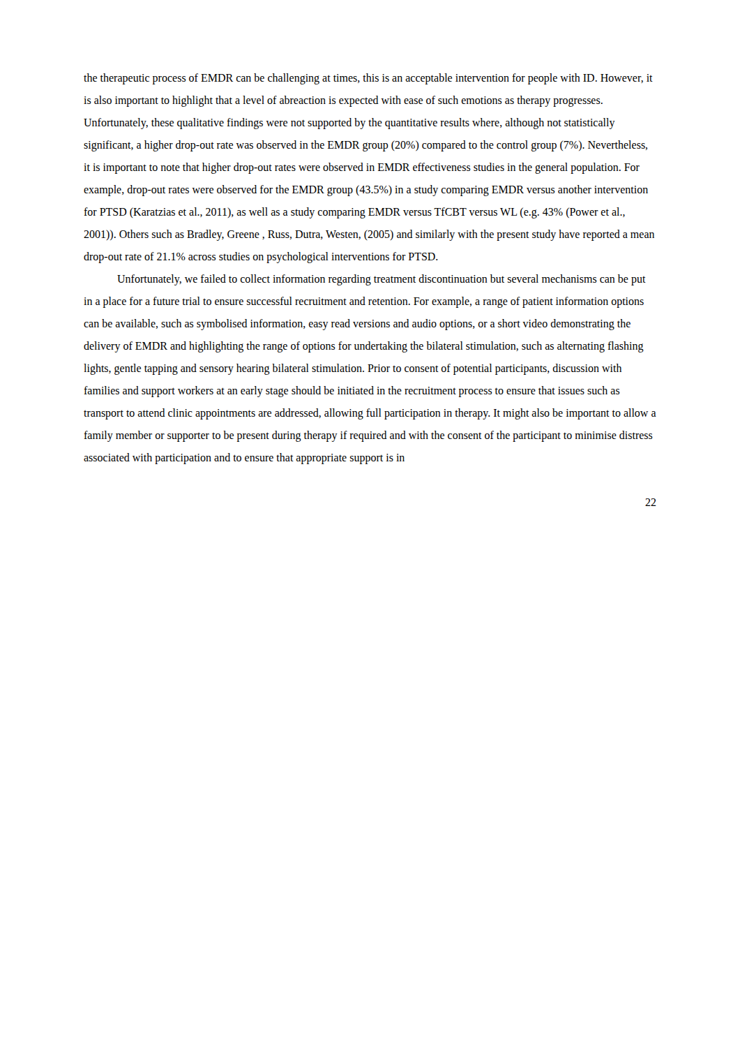the therapeutic process of EMDR can be challenging at times, this is an acceptable intervention for people with ID. However, it is also important to highlight that a level of abreaction is expected with ease of such emotions as therapy progresses. Unfortunately, these qualitative findings were not supported by the quantitative results where, although not statistically significant, a higher drop-out rate was observed in the EMDR group (20%) compared to the control group (7%). Nevertheless, it is important to note that higher drop-out rates were observed in EMDR effectiveness studies in the general population. For example, drop-out rates were observed for the EMDR group (43.5%) in a study comparing EMDR versus another intervention for PTSD (Karatzias et al., 2011), as well as a study comparing EMDR versus TfCBT versus WL (e.g. 43% (Power et al., 2001)). Others such as Bradley, Greene , Russ, Dutra, Westen, (2005) and similarly with the present study have reported a mean drop-out rate of 21.1% across studies on psychological interventions for PTSD.
Unfortunately, we failed to collect information regarding treatment discontinuation but several mechanisms can be put in a place for a future trial to ensure successful recruitment and retention. For example, a range of patient information options can be available, such as symbolised information, easy read versions and audio options, or a short video demonstrating the delivery of EMDR and highlighting the range of options for undertaking the bilateral stimulation, such as alternating flashing lights, gentle tapping and sensory hearing bilateral stimulation. Prior to consent of potential participants, discussion with families and support workers at an early stage should be initiated in the recruitment process to ensure that issues such as transport to attend clinic appointments are addressed, allowing full participation in therapy. It might also be important to allow a family member or supporter to be present during therapy if required and with the consent of the participant to minimise distress associated with participation and to ensure that appropriate support is in
22